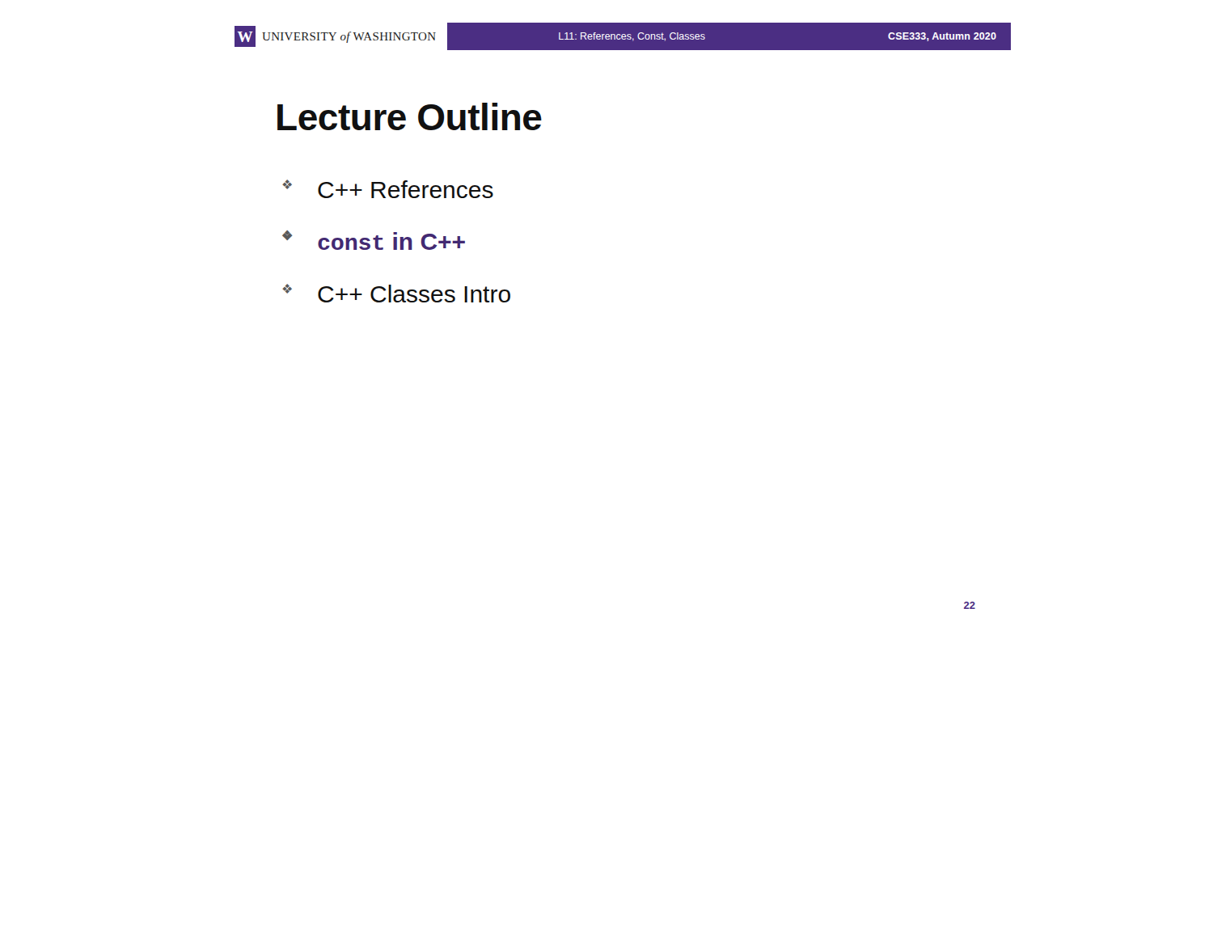W UNIVERSITY of WASHINGTON
L11: References, Const, Classes CSE333, Autumn 2020
Lecture Outline
C++ References
const in C++
C++ Classes Intro
22